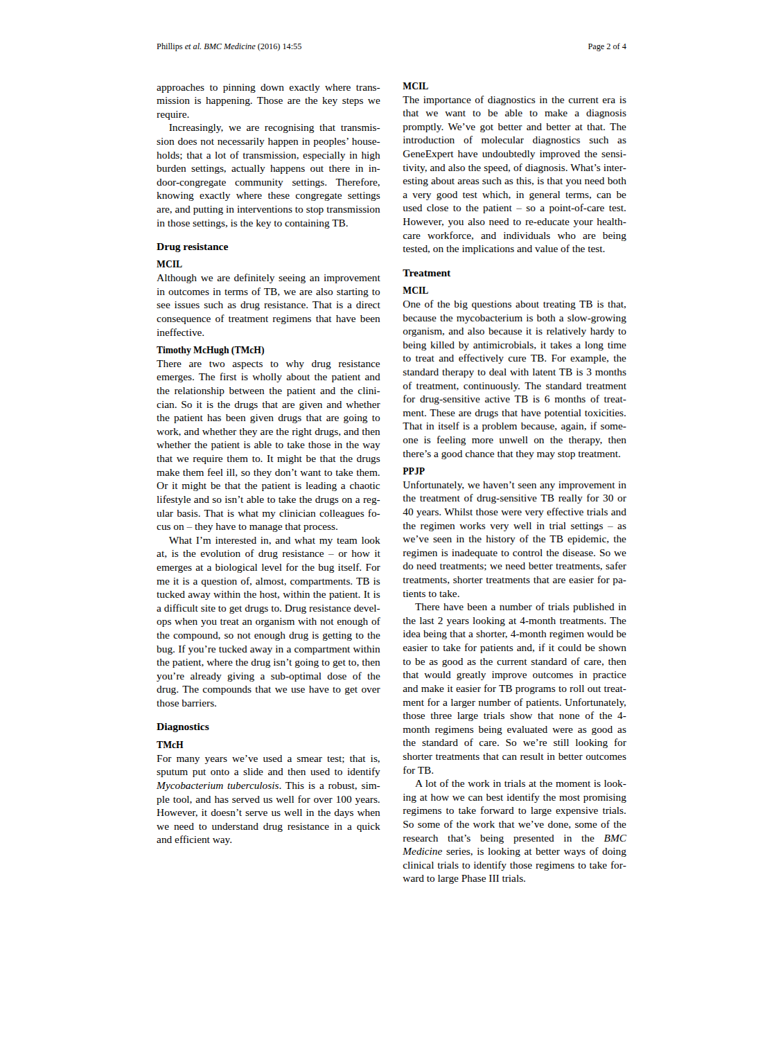Phillips et al. BMC Medicine (2016) 14:55 Page 2 of 4
approaches to pinning down exactly where transmission is happening. Those are the key steps we require.
Increasingly, we are recognising that transmission does not necessarily happen in peoples’ households; that a lot of transmission, especially in high burden settings, actually happens out there in indoor-congregate community settings. Therefore, knowing exactly where these congregate settings are, and putting in interventions to stop transmission in those settings, is the key to containing TB.
Drug resistance
MCIL
Although we are definitely seeing an improvement in outcomes in terms of TB, we are also starting to see issues such as drug resistance. That is a direct consequence of treatment regimens that have been ineffective.
Timothy McHugh (TMcH)
There are two aspects to why drug resistance emerges. The first is wholly about the patient and the relationship between the patient and the clinician. So it is the drugs that are given and whether the patient has been given drugs that are going to work, and whether they are the right drugs, and then whether the patient is able to take those in the way that we require them to. It might be that the drugs make them feel ill, so they don’t want to take them. Or it might be that the patient is leading a chaotic lifestyle and so isn’t able to take the drugs on a regular basis. That is what my clinician colleagues focus on – they have to manage that process.
What I’m interested in, and what my team look at, is the evolution of drug resistance – or how it emerges at a biological level for the bug itself. For me it is a question of, almost, compartments. TB is tucked away within the host, within the patient. It is a difficult site to get drugs to. Drug resistance develops when you treat an organism with not enough of the compound, so not enough drug is getting to the bug. If you’re tucked away in a compartment within the patient, where the drug isn’t going to get to, then you’re already giving a sub-optimal dose of the drug. The compounds that we use have to get over those barriers.
Diagnostics
TMcH
For many years we’ve used a smear test; that is, sputum put onto a slide and then used to identify Mycobacterium tuberculosis. This is a robust, simple tool, and has served us well for over 100 years. However, it doesn’t serve us well in the days when we need to understand drug resistance in a quick and efficient way.
MCIL
The importance of diagnostics in the current era is that we want to be able to make a diagnosis promptly. We’ve got better and better at that. The introduction of molecular diagnostics such as GeneExpert have undoubtedly improved the sensitivity, and also the speed, of diagnosis. What’s interesting about areas such as this, is that you need both a very good test which, in general terms, can be used close to the patient – so a point-of-care test. However, you also need to re-educate your healthcare workforce, and individuals who are being tested, on the implications and value of the test.
Treatment
MCIL
One of the big questions about treating TB is that, because the mycobacterium is both a slow-growing organism, and also because it is relatively hardy to being killed by antimicrobials, it takes a long time to treat and effectively cure TB. For example, the standard therapy to deal with latent TB is 3 months of treatment, continuously. The standard treatment for drug-sensitive active TB is 6 months of treatment. These are drugs that have potential toxicities. That in itself is a problem because, again, if someone is feeling more unwell on the therapy, then there’s a good chance that they may stop treatment.
PPJP
Unfortunately, we haven’t seen any improvement in the treatment of drug-sensitive TB really for 30 or 40 years. Whilst those were very effective trials and the regimen works very well in trial settings – as we’ve seen in the history of the TB epidemic, the regimen is inadequate to control the disease. So we do need treatments; we need better treatments, safer treatments, shorter treatments that are easier for patients to take.
There have been a number of trials published in the last 2 years looking at 4-month treatments. The idea being that a shorter, 4-month regimen would be easier to take for patients and, if it could be shown to be as good as the current standard of care, then that would greatly improve outcomes in practice and make it easier for TB programs to roll out treatment for a larger number of patients. Unfortunately, those three large trials show that none of the 4-month regimens being evaluated were as good as the standard of care. So we’re still looking for shorter treatments that can result in better outcomes for TB.
A lot of the work in trials at the moment is looking at how we can best identify the most promising regimens to take forward to large expensive trials. So some of the work that we’ve done, some of the research that’s being presented in the BMC Medicine series, is looking at better ways of doing clinical trials to identify those regimens to take forward to large Phase III trials.